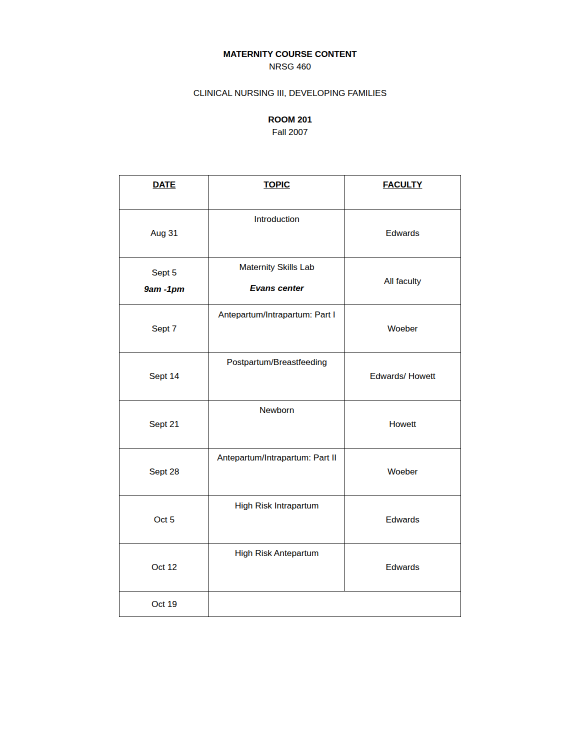MATERNITY COURSE CONTENT
NRSG 460
CLINICAL NURSING III, DEVELOPING FAMILIES
ROOM 201
Fall 2007
| DATE | TOPIC | FACULTY |
| --- | --- | --- |
| Aug 31 | Introduction | Edwards |
| Sept 5 9am -1pm | Maternity Skills Lab Evans center | All faculty |
| Sept 7 | Antepartum/Intrapartum: Part I | Woeber |
| Sept 14 | Postpartum/Breastfeeding | Edwards/ Howett |
| Sept 21 | Newborn | Howett |
| Sept 28 | Antepartum/Intrapartum: Part II | Woeber |
| Oct 5 | High Risk Intrapartum | Edwards |
| Oct 12 | High Risk Antepartum | Edwards |
| Oct 19 | |